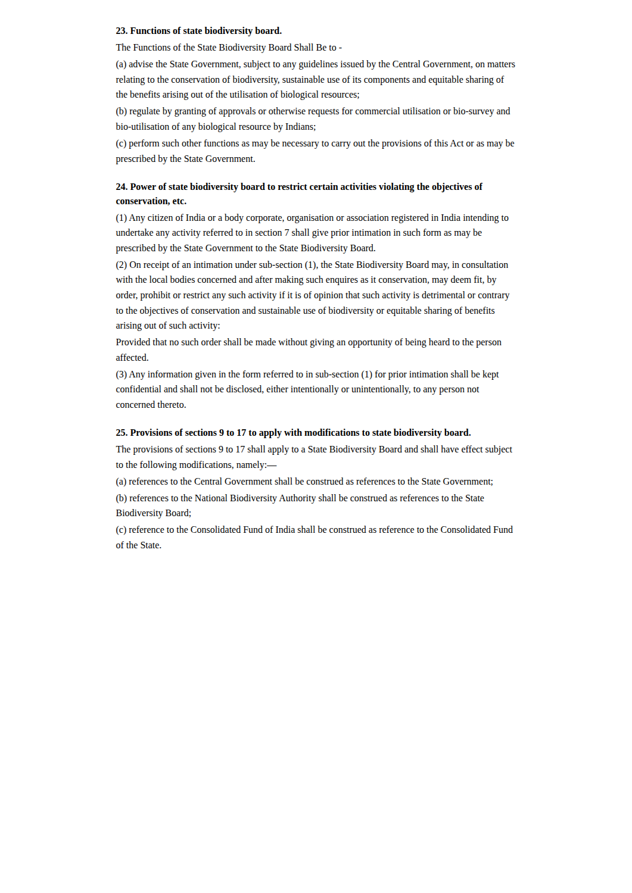23. Functions of state biodiversity board.
The Functions of the State Biodiversity Board Shall Be to -
(a) advise the State Government, subject to any guidelines issued by the Central Government, on matters relating to the conservation of biodiversity, sustainable use of its components and equitable sharing of the benefits arising out of the utilisation of biological resources;
(b) regulate by granting of approvals or otherwise requests for commercial utilisation or bio-survey and bio-utilisation of any biological resource by Indians;
(c) perform such other functions as may be necessary to carry out the provisions of this Act or as may be prescribed by the State Government.
24. Power of state biodiversity board to restrict certain activities violating the objectives of conservation, etc.
(1) Any citizen of India or a body corporate, organisation or association registered in India intending to undertake any activity referred to in section 7 shall give prior intimation in such form as may be prescribed by the State Government to the State Biodiversity Board.
(2) On receipt of an intimation under sub-section (1), the State Biodiversity Board may, in consultation with the local bodies concerned and after making such enquires as it conservation, may deem fit, by order, prohibit or restrict any such activity if it is of opinion that such activity is detrimental or contrary to the objectives of conservation and sustainable use of biodiversity or equitable sharing of benefits arising out of such activity:
Provided that no such order shall be made without giving an opportunity of being heard to the person affected.
(3) Any information given in the form referred to in sub-section (1) for prior intimation shall be kept confidential and shall not be disclosed, either intentionally or unintentionally, to any person not concerned thereto.
25. Provisions of sections 9 to 17 to apply with modifications to state biodiversity board.
The provisions of sections 9 to 17 shall apply to a State Biodiversity Board and shall have effect subject to the following modifications, namely:—
(a) references to the Central Government shall be construed as references to the State Government;
(b) references to the National Biodiversity Authority shall be construed as references to the State Biodiversity Board;
(c) reference to the Consolidated Fund of India shall be construed as reference to the Consolidated Fund of the State.